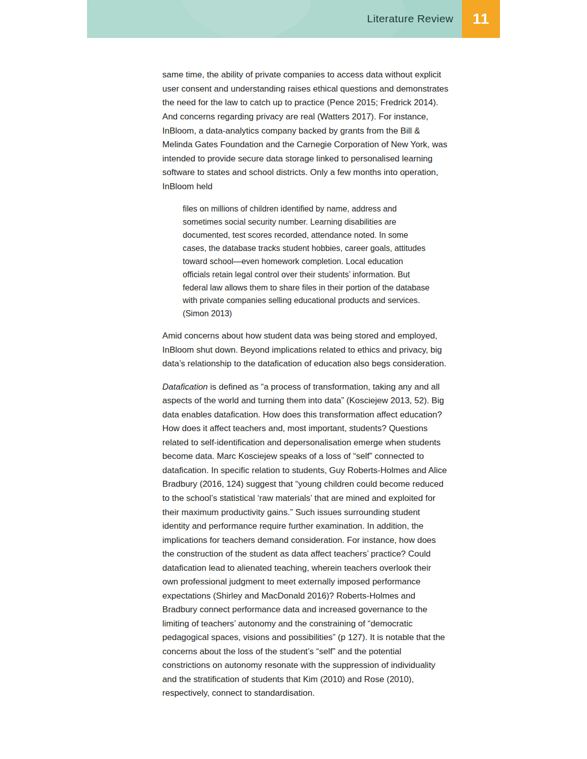Literature Review
11
same time, the ability of private companies to access data without explicit user consent and understanding raises ethical questions and demonstrates the need for the law to catch up to practice (Pence 2015; Fredrick 2014). And concerns regarding privacy are real (Watters 2017). For instance, InBloom, a data-analytics company backed by grants from the Bill & Melinda Gates Foundation and the Carnegie Corporation of New York, was intended to provide secure data storage linked to personalised learning software to states and school districts. Only a few months into operation, InBloom held
files on millions of children identified by name, address and sometimes social security number. Learning disabilities are documented, test scores recorded, attendance noted. In some cases, the database tracks student hobbies, career goals, attitudes toward school—even homework completion. Local education officials retain legal control over their students’ information. But federal law allows them to share files in their portion of the database with private companies selling educational products and services. (Simon 2013)
Amid concerns about how student data was being stored and employed, InBloom shut down. Beyond implications related to ethics and privacy, big data’s relationship to the datafication of education also begs consideration.
Datafication is defined as “a process of transformation, taking any and all aspects of the world and turning them into data” (Kosciejew 2013, 52). Big data enables datafication. How does this transformation affect education? How does it affect teachers and, most important, students? Questions related to self-identification and depersonalisation emerge when students become data. Marc Kosciejew speaks of a loss of “self” connected to datafication. In specific relation to students, Guy Roberts-Holmes and Alice Bradbury (2016, 124) suggest that “young children could become reduced to the school’s statistical ‘raw materials’ that are mined and exploited for their maximum productivity gains.” Such issues surrounding student identity and performance require further examination. In addition, the implications for teachers demand consideration. For instance, how does the construction of the student as data affect teachers’ practice? Could datafication lead to alienated teaching, wherein teachers overlook their own professional judgment to meet externally imposed performance expectations (Shirley and MacDonald 2016)? Roberts-Holmes and Bradbury connect performance data and increased governance to the limiting of teachers’ autonomy and the constraining of “democratic pedagogical spaces, visions and possibilities” (p 127). It is notable that the concerns about the loss of the student’s “self” and the potential constrictions on autonomy resonate with the suppression of individuality and the stratification of students that Kim (2010) and Rose (2010), respectively, connect to standardisation.